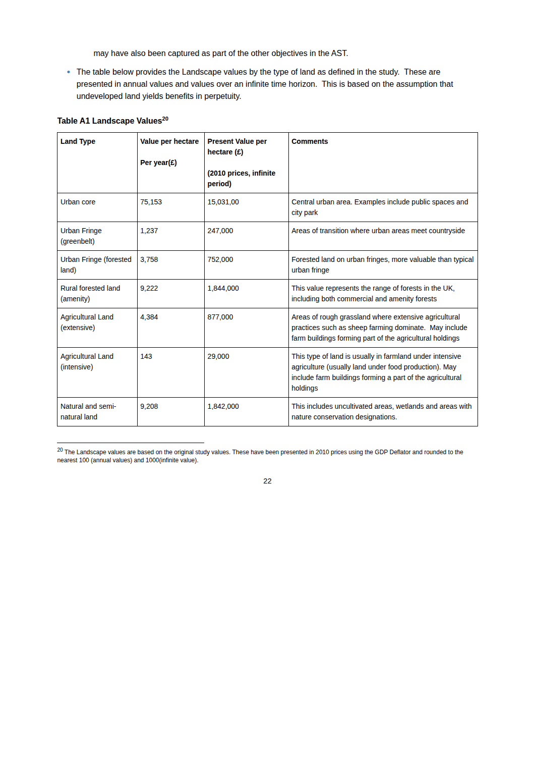may have also been captured as part of the other objectives in the AST.
The table below provides the Landscape values by the type of land as defined in the study. These are presented in annual values and values over an infinite time horizon. This is based on the assumption that undeveloped land yields benefits in perpetuity.
Table A1 Landscape Values20
| Land Type | Value per hectare Per year(£) | Present Value per hectare (£) (2010 prices, infinite period) | Comments |
| --- | --- | --- | --- |
| Urban core | 75,153 | 15,031,00 | Central urban area. Examples include public spaces and city park |
| Urban Fringe (greenbelt) | 1,237 | 247,000 | Areas of transition where urban areas meet countryside |
| Urban Fringe (forested land) | 3,758 | 752,000 | Forested land on urban fringes, more valuable than typical urban fringe |
| Rural forested land (amenity) | 9,222 | 1,844,000 | This value represents the range of forests in the UK, including both commercial and amenity forests |
| Agricultural Land (extensive) | 4,384 | 877,000 | Areas of rough grassland where extensive agricultural practices such as sheep farming dominate. May include farm buildings forming part of the agricultural holdings |
| Agricultural Land (intensive) | 143 | 29,000 | This type of land is usually in farmland under intensive agriculture (usually land under food production). May include farm buildings forming a part of the agricultural holdings |
| Natural and semi-natural land | 9,208 | 1,842,000 | This includes uncultivated areas, wetlands and areas with nature conservation designations. |
20 The Landscape values are based on the original study values. These have been presented in 2010 prices using the GDP Deflator and rounded to the nearest 100 (annual values) and 1000(infinite value).
22